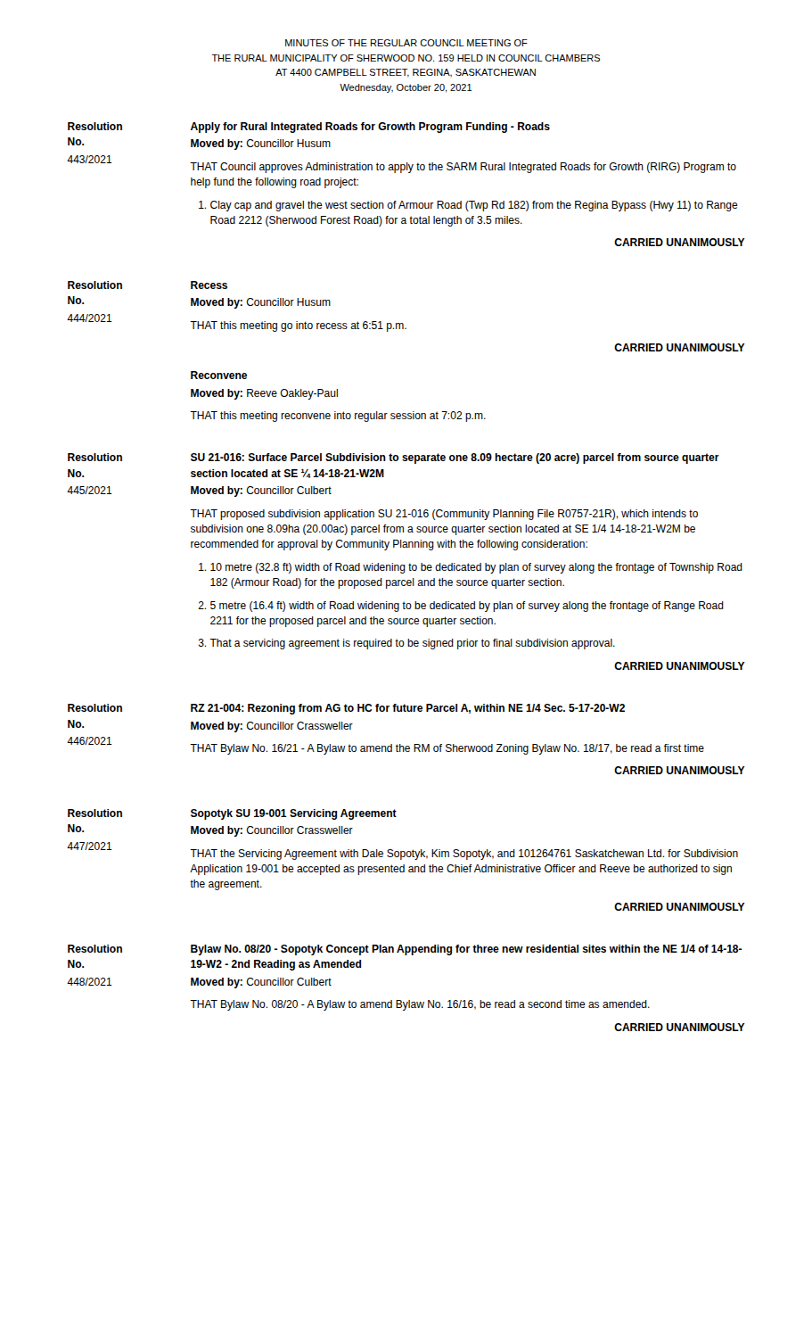MINUTES OF THE REGULAR COUNCIL MEETING OF
THE RURAL MUNICIPALITY OF SHERWOOD NO. 159 HELD IN COUNCIL CHAMBERS
AT 4400 CAMPBELL STREET, REGINA, SASKATCHEWAN
Wednesday, October 20, 2021
Resolution
No. 443/2021
Apply for Rural Integrated Roads for Growth Program Funding - Roads
Moved by: Councillor Husum
THAT Council approves Administration to apply to the SARM Rural Integrated Roads for Growth (RIRG) Program to help fund the following road project:
Clay cap and gravel the west section of Armour Road (Twp Rd 182) from the Regina Bypass (Hwy 11) to Range Road 2212 (Sherwood Forest Road) for a total length of 3.5 miles.
CARRIED UNANIMOUSLY
Resolution
No. 444/2021
Recess
Moved by: Councillor Husum
THAT this meeting go into recess at 6:51 p.m.
CARRIED UNANIMOUSLY
Reconvene
Moved by: Reeve Oakley-Paul
THAT this meeting reconvene into regular session at 7:02 p.m.
Resolution
No. 445/2021
SU 21-016: Surface Parcel Subdivision to separate one 8.09 hectare (20 acre) parcel from source quarter section located at SE ¼ 14-18-21-W2M
Moved by: Councillor Culbert
THAT proposed subdivision application SU 21-016 (Community Planning File R0757-21R), which intends to subdivision one 8.09ha (20.00ac) parcel from a source quarter section located at SE 1/4 14-18-21-W2M be recommended for approval by Community Planning with the following consideration:
10 metre (32.8 ft) width of Road widening to be dedicated by plan of survey along the frontage of Township Road 182 (Armour Road) for the proposed parcel and the source quarter section.
5 metre (16.4 ft) width of Road widening to be dedicated by plan of survey along the frontage of Range Road 2211 for the proposed parcel and the source quarter section.
That a servicing agreement is required to be signed prior to final subdivision approval.
CARRIED UNANIMOUSLY
Resolution
No. 446/2021
RZ 21-004: Rezoning from AG to HC for future Parcel A, within NE 1/4 Sec. 5-17-20-W2
Moved by: Councillor Crassweller
THAT Bylaw No. 16/21 - A Bylaw to amend the RM of Sherwood Zoning Bylaw No. 18/17, be read a first time
CARRIED UNANIMOUSLY
Resolution
No. 447/2021
Sopotyk SU 19-001 Servicing Agreement
Moved by: Councillor Crassweller
THAT the Servicing Agreement with Dale Sopotyk, Kim Sopotyk, and 101264761 Saskatchewan Ltd. for Subdivision Application 19-001 be accepted as presented and the Chief Administrative Officer and Reeve be authorized to sign the agreement.
CARRIED UNANIMOUSLY
Resolution
No. 448/2021
Bylaw No. 08/20 - Sopotyk Concept Plan Appending for three new residential sites within the NE 1/4 of 14-18-19-W2 - 2nd Reading as Amended
Moved by: Councillor Culbert
THAT Bylaw No. 08/20 - A Bylaw to amend Bylaw No. 16/16, be read a second time as amended.
CARRIED UNANIMOUSLY